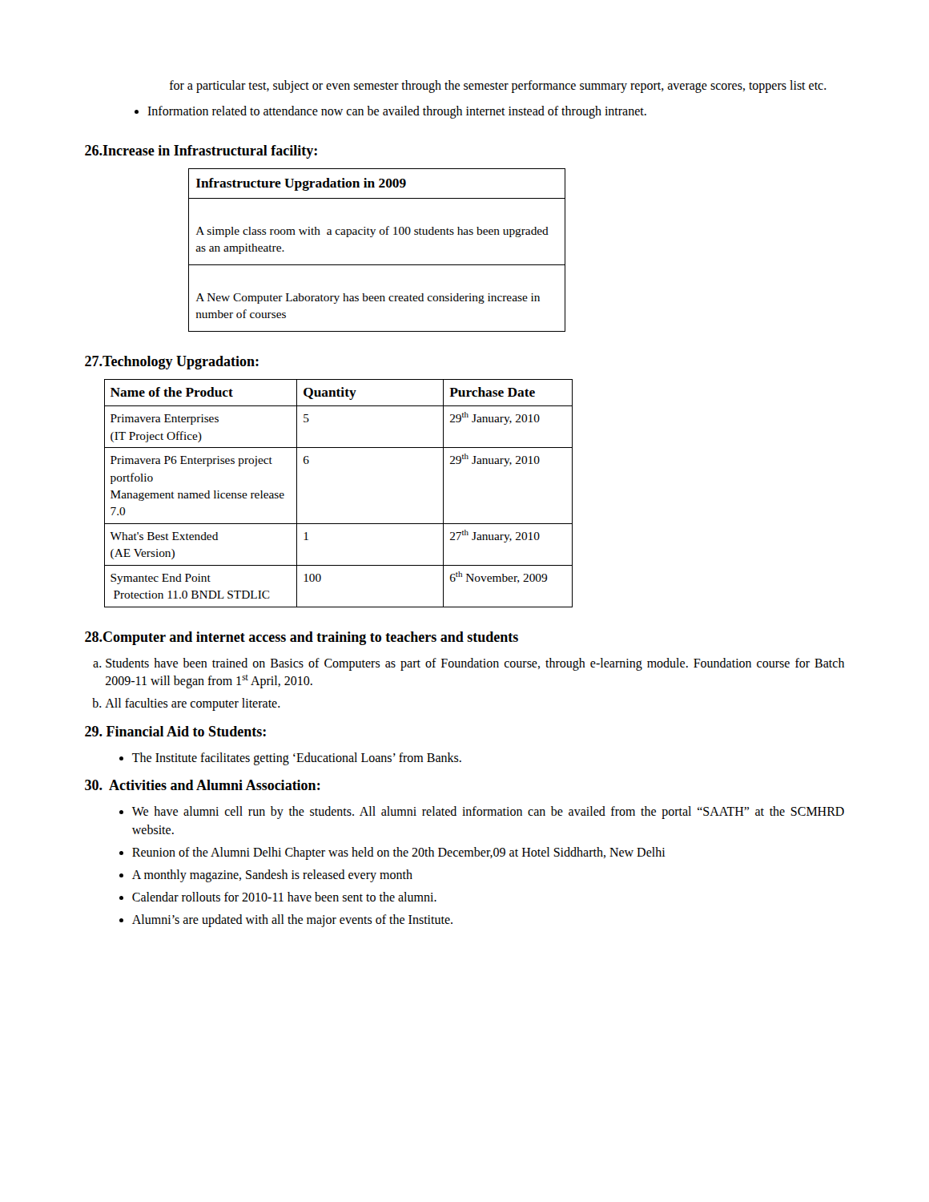for a particular test, subject or even semester through the semester performance summary report, average scores, toppers list etc.
Information related to attendance now can be availed through internet instead of through intranet.
26. Increase in Infrastructural facility:
| Infrastructure Upgradation in 2009 |
| --- |
| A simple class room with a capacity of 100 students has been upgraded as an ampitheatre. |
| A New Computer Laboratory has been created considering increase in number of courses |
27. Technology Upgradation:
| Name of the Product | Quantity | Purchase Date |
| --- | --- | --- |
| Primavera Enterprises (IT Project Office) | 5 | 29 th January, 2010 |
| Primavera P6 Enterprises project portfolio Management named license release 7.0 | 6 | 29 th January, 2010 |
| What's Best Extended (AE Version) | 1 | 27 th January, 2010 |
| Symantec End Point Protection 11.0 BNDL STDLIC | 100 | 6 th November, 2009 |
28. Computer and internet access and training to teachers and students
Students have been trained on Basics of Computers as part of Foundation course, through e-learning module. Foundation course for Batch 2009-11 will began from 1st April, 2010.
All faculties are computer literate.
29. Financial Aid to Students:
The Institute facilitates getting ‘Educational Loans’ from Banks.
30. Activities and Alumni Association:
We have alumni cell run by the students. All alumni related information can be availed from the portal “SAATH” at the SCMHRD website.
Reunion of the Alumni Delhi Chapter was held on the 20th December,09 at Hotel Siddharth, New Delhi
A monthly magazine, Sandesh is released every month
Calendar rollouts for 2010-11 have been sent to the alumni.
Alumni’s are updated with all the major events of the Institute.